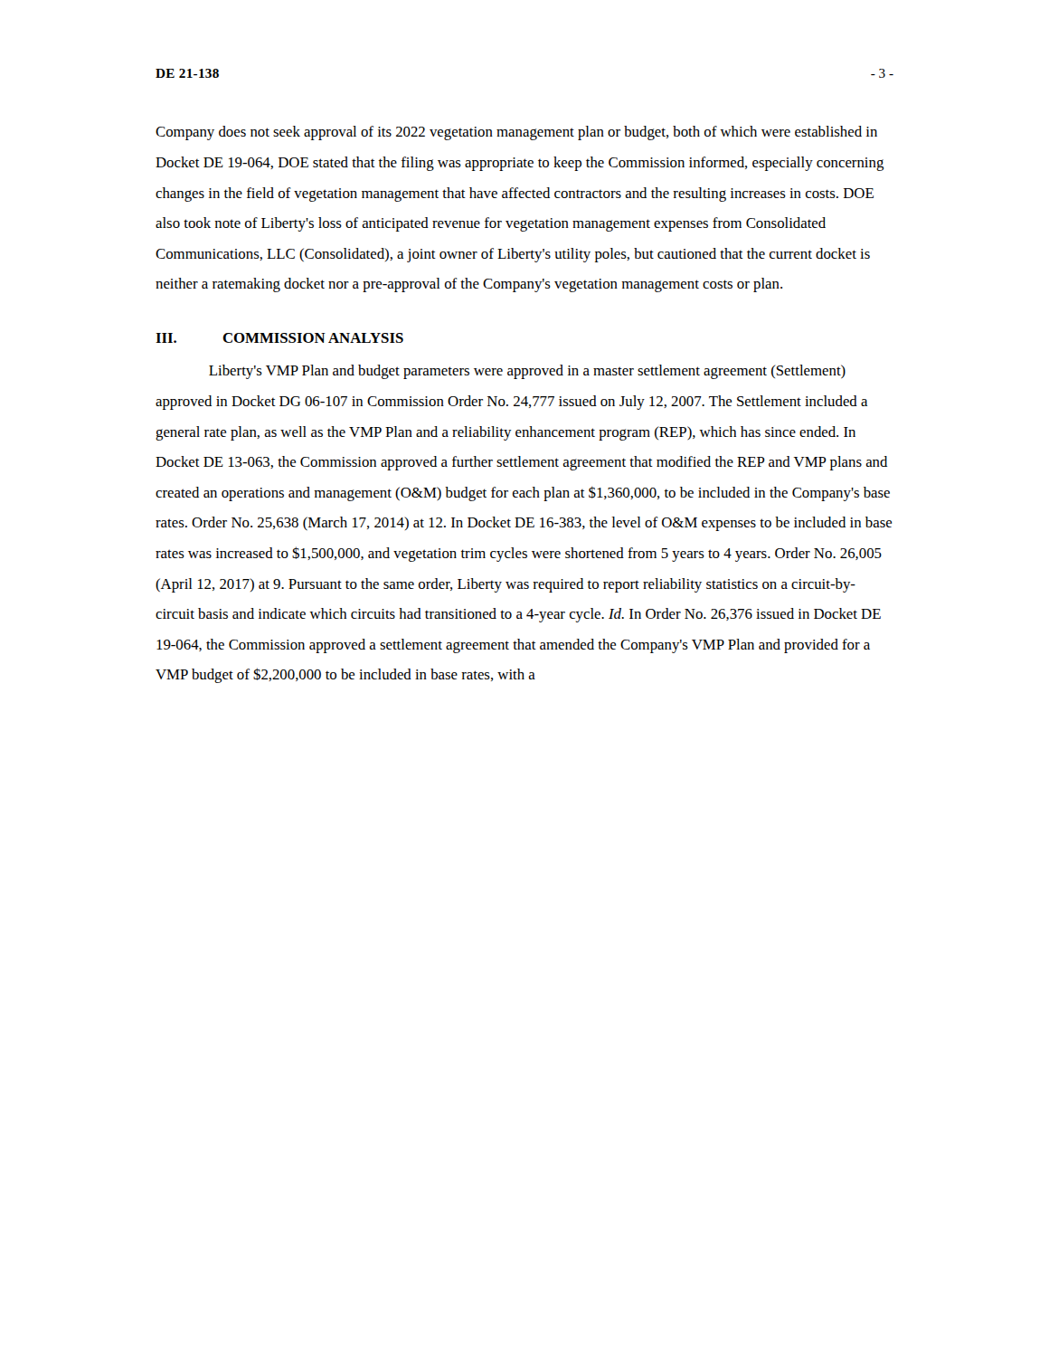DE 21-138 - 3 -
Company does not seek approval of its 2022 vegetation management plan or budget, both of which were established in Docket DE 19-064, DOE stated that the filing was appropriate to keep the Commission informed, especially concerning changes in the field of vegetation management that have affected contractors and the resulting increases in costs. DOE also took note of Liberty's loss of anticipated revenue for vegetation management expenses from Consolidated Communications, LLC (Consolidated), a joint owner of Liberty's utility poles, but cautioned that the current docket is neither a ratemaking docket nor a pre-approval of the Company's vegetation management costs or plan.
III. COMMISSION ANALYSIS
Liberty's VMP Plan and budget parameters were approved in a master settlement agreement (Settlement) approved in Docket DG 06-107 in Commission Order No. 24,777 issued on July 12, 2007. The Settlement included a general rate plan, as well as the VMP Plan and a reliability enhancement program (REP), which has since ended. In Docket DE 13-063, the Commission approved a further settlement agreement that modified the REP and VMP plans and created an operations and management (O&M) budget for each plan at $1,360,000, to be included in the Company's base rates. Order No. 25,638 (March 17, 2014) at 12. In Docket DE 16-383, the level of O&M expenses to be included in base rates was increased to $1,500,000, and vegetation trim cycles were shortened from 5 years to 4 years. Order No. 26,005 (April 12, 2017) at 9. Pursuant to the same order, Liberty was required to report reliability statistics on a circuit-by-circuit basis and indicate which circuits had transitioned to a 4-year cycle. Id. In Order No. 26,376 issued in Docket DE 19-064, the Commission approved a settlement agreement that amended the Company's VMP Plan and provided for a VMP budget of $2,200,000 to be included in base rates, with a